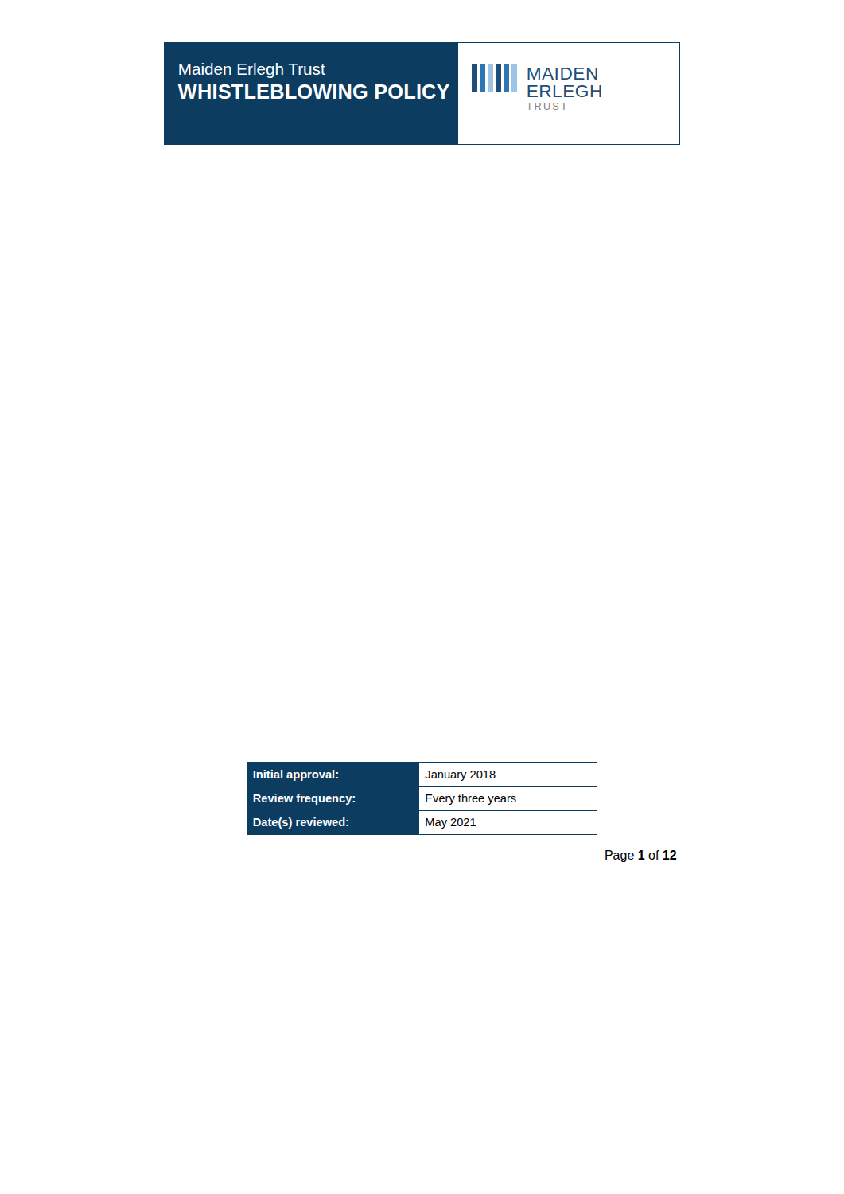Maiden Erlegh Trust
WHISTLEBLOWING POLICY
MAIDEN ERLEGH TRUST
| Initial approval: | January 2018 |
| Review frequency: | Every three years |
| Date(s) reviewed: | May 2021 |
Page 1 of 12